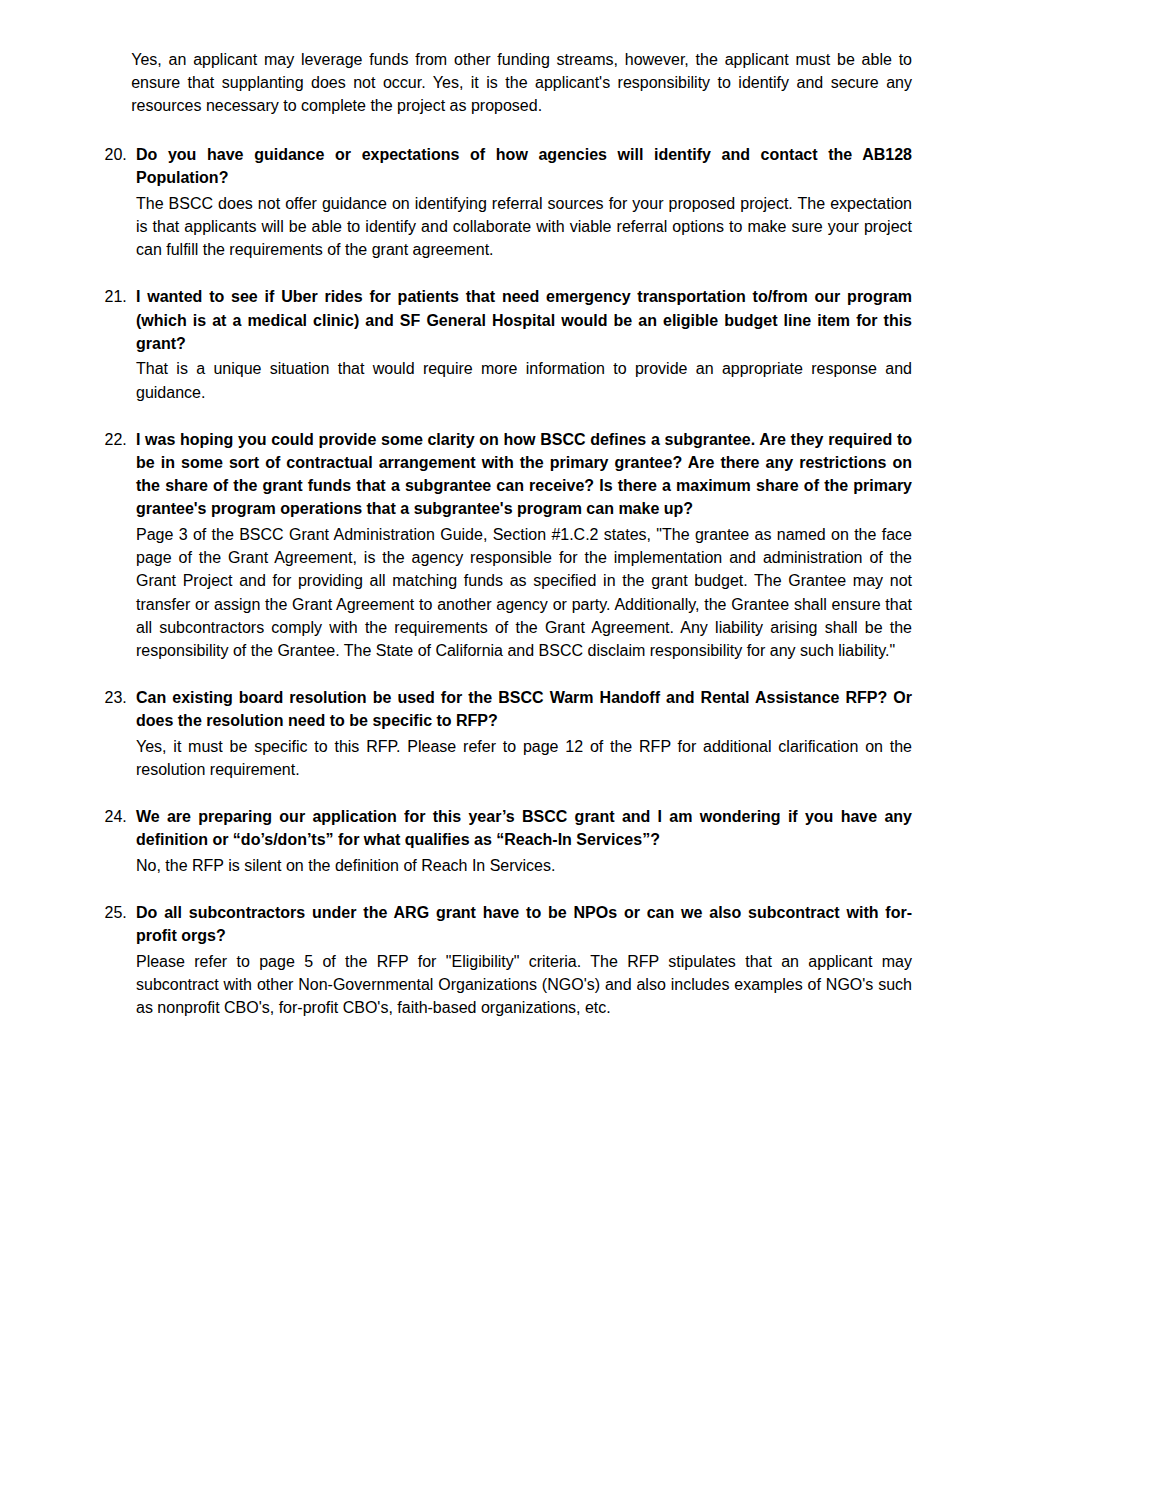Yes, an applicant may leverage funds from other funding streams, however, the applicant must be able to ensure that supplanting does not occur. Yes, it is the applicant's responsibility to identify and secure any resources necessary to complete the project as proposed.
Do you have guidance or expectations of how agencies will identify and contact the AB128 Population? The BSCC does not offer guidance on identifying referral sources for your proposed project. The expectation is that applicants will be able to identify and collaborate with viable referral options to make sure your project can fulfill the requirements of the grant agreement.
I wanted to see if Uber rides for patients that need emergency transportation to/from our program (which is at a medical clinic) and SF General Hospital would be an eligible budget line item for this grant? That is a unique situation that would require more information to provide an appropriate response and guidance.
I was hoping you could provide some clarity on how BSCC defines a subgrantee. Are they required to be in some sort of contractual arrangement with the primary grantee? Are there any restrictions on the share of the grant funds that a subgrantee can receive? Is there a maximum share of the primary grantee's program operations that a subgrantee's program can make up? Page 3 of the BSCC Grant Administration Guide, Section #1.C.2 states, "The grantee as named on the face page of the Grant Agreement, is the agency responsible for the implementation and administration of the Grant Project and for providing all matching funds as specified in the grant budget. The Grantee may not transfer or assign the Grant Agreement to another agency or party. Additionally, the Grantee shall ensure that all subcontractors comply with the requirements of the Grant Agreement. Any liability arising shall be the responsibility of the Grantee. The State of California and BSCC disclaim responsibility for any such liability."
Can existing board resolution be used for the BSCC Warm Handoff and Rental Assistance RFP? Or does the resolution need to be specific to RFP? Yes, it must be specific to this RFP. Please refer to page 12 of the RFP for additional clarification on the resolution requirement.
We are preparing our application for this year’s BSCC grant and I am wondering if you have any definition or “do’s/don’ts” for what qualifies as “Reach-In Services”? No, the RFP is silent on the definition of Reach In Services.
Do all subcontractors under the ARG grant have to be NPOs or can we also subcontract with for-profit orgs? Please refer to page 5 of the RFP for "Eligibility" criteria. The RFP stipulates that an applicant may subcontract with other Non-Governmental Organizations (NGO's) and also includes examples of NGO's such as nonprofit CBO's, for-profit CBO's, faith-based organizations, etc.